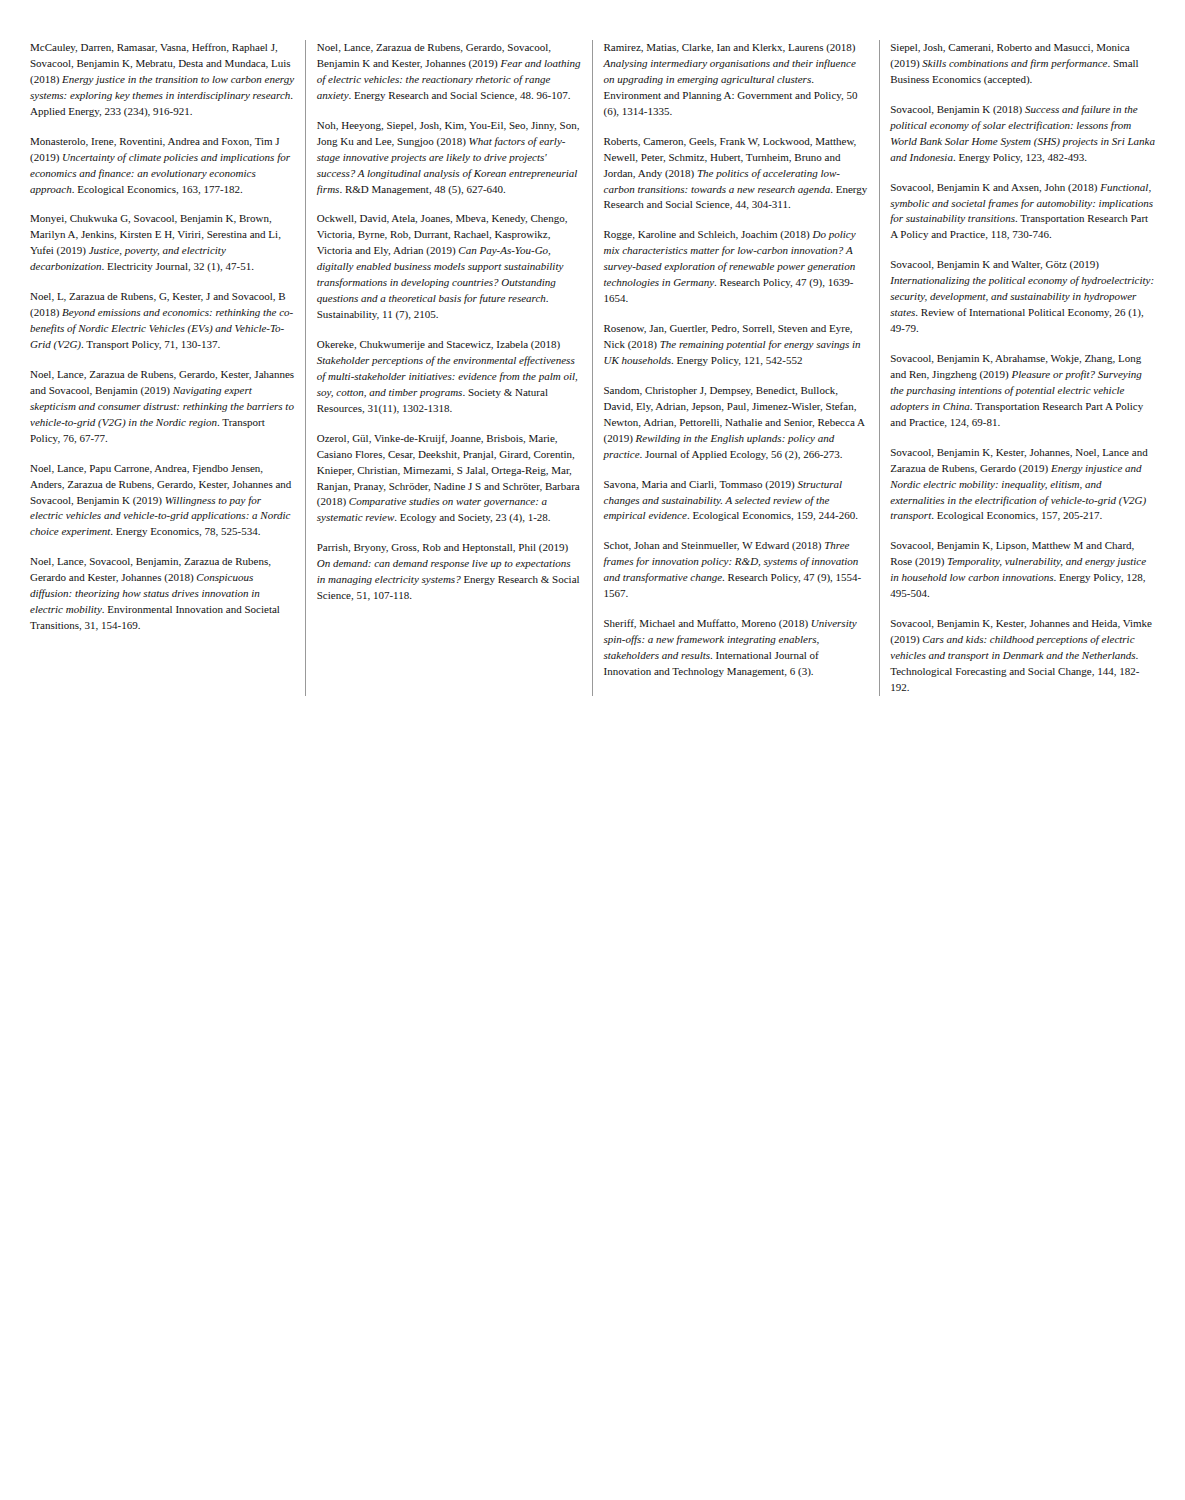McCauley, Darren, Ramasar, Vasna, Heffron, Raphael J, Sovacool, Benjamin K, Mebratu, Desta and Mundaca, Luis (2018) Energy justice in the transition to low carbon energy systems: exploring key themes in interdisciplinary research. Applied Energy, 233 (234), 916-921.
Monasterolo, Irene, Roventini, Andrea and Foxon, Tim J (2019) Uncertainty of climate policies and implications for economics and finance: an evolutionary economics approach. Ecological Economics, 163, 177-182.
Monyei, Chukwuka G, Sovacool, Benjamin K, Brown, Marilyn A, Jenkins, Kirsten E H, Viriri, Serestina and Li, Yufei (2019) Justice, poverty, and electricity decarbonization. Electricity Journal, 32 (1), 47-51.
Noel, L, Zarazua de Rubens, G, Kester, J and Sovacool, B (2018) Beyond emissions and economics: rethinking the co-benefits of Nordic Electric Vehicles (EVs) and Vehicle-To-Grid (V2G). Transport Policy, 71, 130-137.
Noel, Lance, Zarazua de Rubens, Gerardo, Kester, Jahannes and Sovacool, Benjamin (2019) Navigating expert skepticism and consumer distrust: rethinking the barriers to vehicle-to-grid (V2G) in the Nordic region. Transport Policy, 76, 67-77.
Noel, Lance, Papu Carrone, Andrea, Fjendbo Jensen, Anders, Zarazua de Rubens, Gerardo, Kester, Johannes and Sovacool, Benjamin K (2019) Willingness to pay for electric vehicles and vehicle-to-grid applications: a Nordic choice experiment. Energy Economics, 78, 525-534.
Noel, Lance, Sovacool, Benjamin, Zarazua de Rubens, Gerardo and Kester, Johannes (2018) Conspicuous diffusion: theorizing how status drives innovation in electric mobility. Environmental Innovation and Societal Transitions, 31, 154-169.
Noel, Lance, Zarazua de Rubens, Gerardo, Sovacool, Benjamin K and Kester, Johannes (2019) Fear and loathing of electric vehicles: the reactionary rhetoric of range anxiety. Energy Research and Social Science, 48. 96-107.
Noh, Heeyong, Siepel, Josh, Kim, You-Eil, Seo, Jinny, Son, Jong Ku and Lee, Sungjoo (2018) What factors of early-stage innovative projects are likely to drive projects' success? A longitudinal analysis of Korean entrepreneurial firms. R&D Management, 48 (5), 627-640.
Ockwell, David, Atela, Joanes, Mbeva, Kenedy, Chengo, Victoria, Byrne, Rob, Durrant, Rachael, Kasprowikz, Victoria and Ely, Adrian (2019) Can Pay-As-You-Go, digitally enabled business models support sustainability transformations in developing countries? Outstanding questions and a theoretical basis for future research. Sustainability, 11 (7), 2105.
Okereke, Chukwumerije and Stacewicz, Izabela (2018) Stakeholder perceptions of the environmental effectiveness of multi-stakeholder initiatives: evidence from the palm oil, soy, cotton, and timber programs. Society & Natural Resources, 31(11), 1302-1318.
Ozerol, Gül, Vinke-de-Kruijf, Joanne, Brisbois, Marie, Casiano Flores, Cesar, Deekshit, Pranjal, Girard, Corentin, Knieper, Christian, Mirnezami, S Jalal, Ortega-Reig, Mar, Ranjan, Pranay, Schröder, Nadine J S and Schröter, Barbara (2018) Comparative studies on water governance: a systematic review. Ecology and Society, 23 (4), 1-28.
Parrish, Bryony, Gross, Rob and Heptonstall, Phil (2019) On demand: can demand response live up to expectations in managing electricity systems? Energy Research & Social Science, 51, 107-118.
Ramirez, Matias, Clarke, Ian and Klerkx, Laurens (2018) Analysing intermediary organisations and their influence on upgrading in emerging agricultural clusters. Environment and Planning A: Government and Policy, 50 (6), 1314-1335.
Roberts, Cameron, Geels, Frank W, Lockwood, Matthew, Newell, Peter, Schmitz, Hubert, Turnheim, Bruno and Jordan, Andy (2018) The politics of accelerating low-carbon transitions: towards a new research agenda. Energy Research and Social Science, 44, 304-311.
Rogge, Karoline and Schleich, Joachim (2018) Do policy mix characteristics matter for low-carbon innovation? A survey-based exploration of renewable power generation technologies in Germany. Research Policy, 47 (9), 1639-1654.
Rosenow, Jan, Guertler, Pedro, Sorrell, Steven and Eyre, Nick (2018) The remaining potential for energy savings in UK households. Energy Policy, 121, 542-552
Sandom, Christopher J, Dempsey, Benedict, Bullock, David, Ely, Adrian, Jepson, Paul, Jimenez-Wisler, Stefan, Newton, Adrian, Pettorelli, Nathalie and Senior, Rebecca A (2019) Rewilding in the English uplands: policy and practice. Journal of Applied Ecology, 56 (2), 266-273.
Savona, Maria and Ciarli, Tommaso (2019) Structural changes and sustainability. A selected review of the empirical evidence. Ecological Economics, 159, 244-260.
Schot, Johan and Steinmueller, W Edward (2018) Three frames for innovation policy: R&D, systems of innovation and transformative change. Research Policy, 47 (9), 1554-1567.
Sheriff, Michael and Muffatto, Moreno (2018) University spin-offs: a new framework integrating enablers, stakeholders and results. International Journal of Innovation and Technology Management, 6 (3).
Siepel, Josh, Camerani, Roberto and Masucci, Monica (2019) Skills combinations and firm performance. Small Business Economics (accepted).
Sovacool, Benjamin K (2018) Success and failure in the political economy of solar electrification: lessons from World Bank Solar Home System (SHS) projects in Sri Lanka and Indonesia. Energy Policy, 123, 482-493.
Sovacool, Benjamin K and Axsen, John (2018) Functional, symbolic and societal frames for automobility: implications for sustainability transitions. Transportation Research Part A Policy and Practice, 118, 730-746.
Sovacool, Benjamin K and Walter, Götz (2019) Internationalizing the political economy of hydroelectricity: security, development, and sustainability in hydropower states. Review of International Political Economy, 26 (1), 49-79.
Sovacool, Benjamin K, Abrahamse, Wokje, Zhang, Long and Ren, Jingzheng (2019) Pleasure or profit? Surveying the purchasing intentions of potential electric vehicle adopters in China. Transportation Research Part A Policy and Practice, 124, 69-81.
Sovacool, Benjamin K, Kester, Johannes, Noel, Lance and Zarazua de Rubens, Gerardo (2019) Energy injustice and Nordic electric mobility: inequality, elitism, and externalities in the electrification of vehicle-to-grid (V2G) transport. Ecological Economics, 157, 205-217.
Sovacool, Benjamin K, Lipson, Matthew M and Chard, Rose (2019) Temporality, vulnerability, and energy justice in household low carbon innovations. Energy Policy, 128, 495-504.
Sovacool, Benjamin K, Kester, Johannes and Heida, Vimke (2019) Cars and kids: childhood perceptions of electric vehicles and transport in Denmark and the Netherlands. Technological Forecasting and Social Change, 144, 182-192.